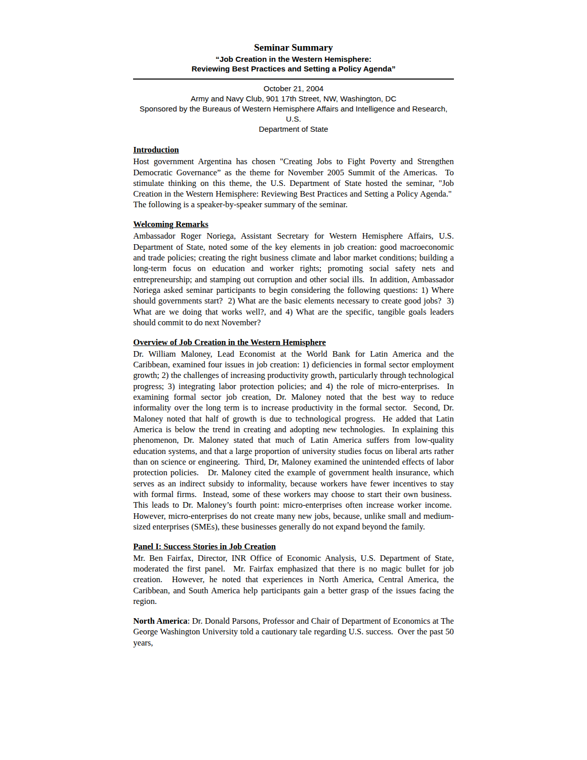Seminar Summary
“Job Creation in the Western Hemisphere:
Reviewing Best Practices and Setting a Policy Agenda”
October 21, 2004
Army and Navy Club, 901 17th Street, NW, Washington, DC
Sponsored by the Bureaus of Western Hemisphere Affairs and Intelligence and Research, U.S.
Department of State
Introduction
Host government Argentina has chosen "Creating Jobs to Fight Poverty and Strengthen Democratic Governance” as the theme for November 2005 Summit of the Americas. To stimulate thinking on this theme, the U.S. Department of State hosted the seminar, "Job Creation in the Western Hemisphere: Reviewing Best Practices and Setting a Policy Agenda." The following is a speaker-by-speaker summary of the seminar.
Welcoming Remarks
Ambassador Roger Noriega, Assistant Secretary for Western Hemisphere Affairs, U.S. Department of State, noted some of the key elements in job creation: good macroeconomic and trade policies; creating the right business climate and labor market conditions; building a long-term focus on education and worker rights; promoting social safety nets and entrepreneurship; and stamping out corruption and other social ills. In addition, Ambassador Noriega asked seminar participants to begin considering the following questions: 1) Where should governments start? 2) What are the basic elements necessary to create good jobs? 3) What are we doing that works well?, and 4) What are the specific, tangible goals leaders should commit to do next November?
Overview of Job Creation in the Western Hemisphere
Dr. William Maloney, Lead Economist at the World Bank for Latin America and the Caribbean, examined four issues in job creation: 1) deficiencies in formal sector employment growth; 2) the challenges of increasing productivity growth, particularly through technological progress; 3) integrating labor protection policies; and 4) the role of micro-enterprises. In examining formal sector job creation, Dr. Maloney noted that the best way to reduce informality over the long term is to increase productivity in the formal sector. Second, Dr. Maloney noted that half of growth is due to technological progress. He added that Latin America is below the trend in creating and adopting new technologies. In explaining this phenomenon, Dr. Maloney stated that much of Latin America suffers from low-quality education systems, and that a large proportion of university studies focus on liberal arts rather than on science or engineering. Third, Dr, Maloney examined the unintended effects of labor protection policies. Dr. Maloney cited the example of government health insurance, which serves as an indirect subsidy to informality, because workers have fewer incentives to stay with formal firms. Instead, some of these workers may choose to start their own business. This leads to Dr. Maloney’s fourth point: micro-enterprises often increase worker income. However, micro-enterprises do not create many new jobs, because, unlike small and medium-sized enterprises (SMEs), these businesses generally do not expand beyond the family.
Panel I: Success Stories in Job Creation
Mr. Ben Fairfax, Director, INR Office of Economic Analysis, U.S. Department of State, moderated the first panel. Mr. Fairfax emphasized that there is no magic bullet for job creation. However, he noted that experiences in North America, Central America, the Caribbean, and South America help participants gain a better grasp of the issues facing the region.
North America: Dr. Donald Parsons, Professor and Chair of Department of Economics at The George Washington University told a cautionary tale regarding U.S. success. Over the past 50 years,